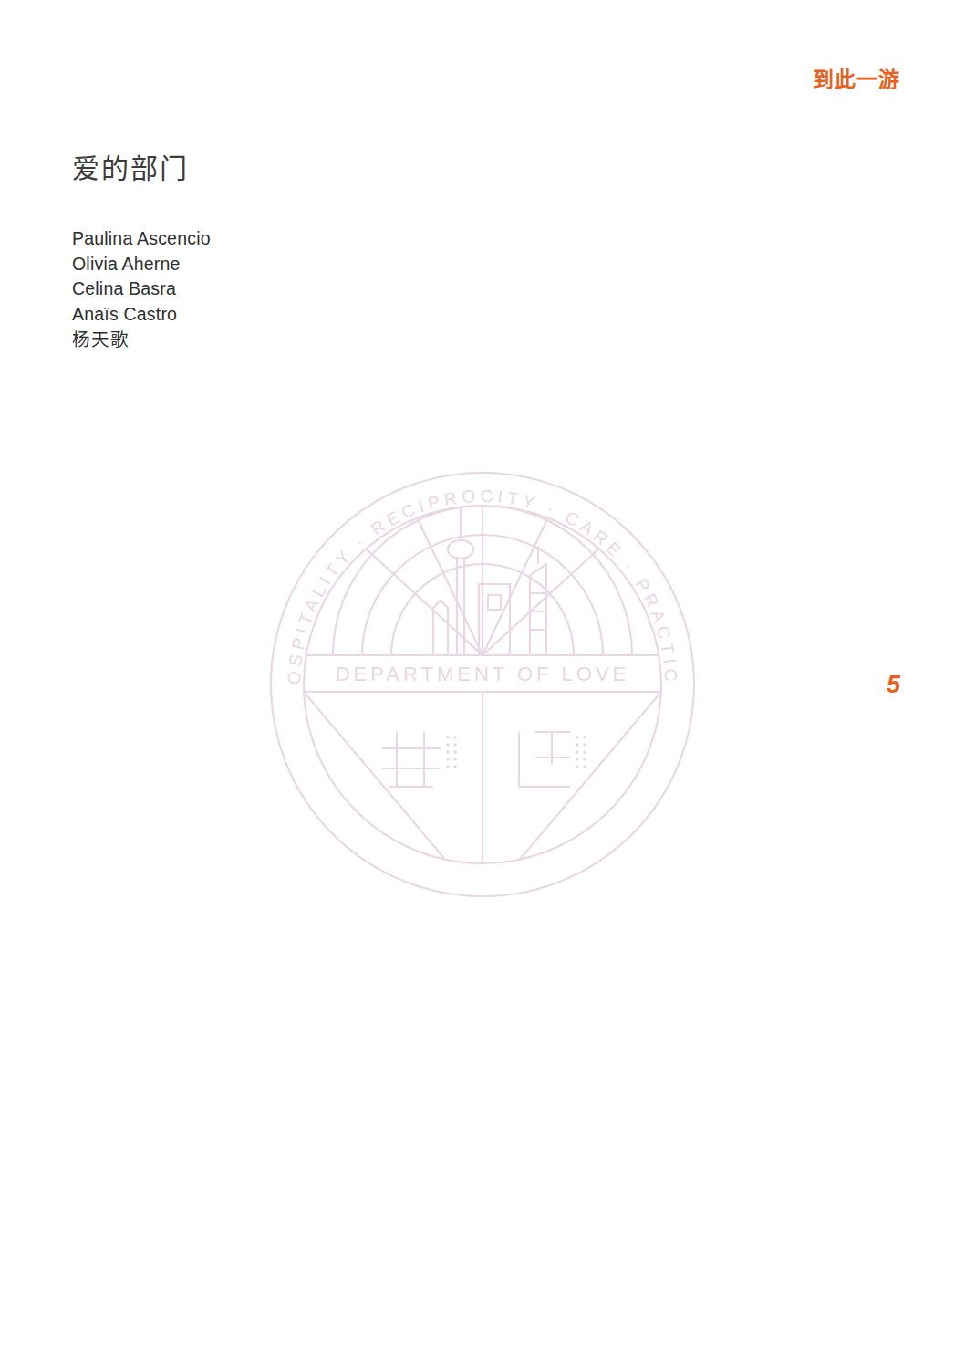到此一游
爱的部门
Paulina Ascencio
Olivia Aherne
Celina Basra
Anaïs Castro
杨天歌
5
HOSPITALITY · RECIPROCITY · CARE · PRACTICE DEPARTMENT OF LOVE